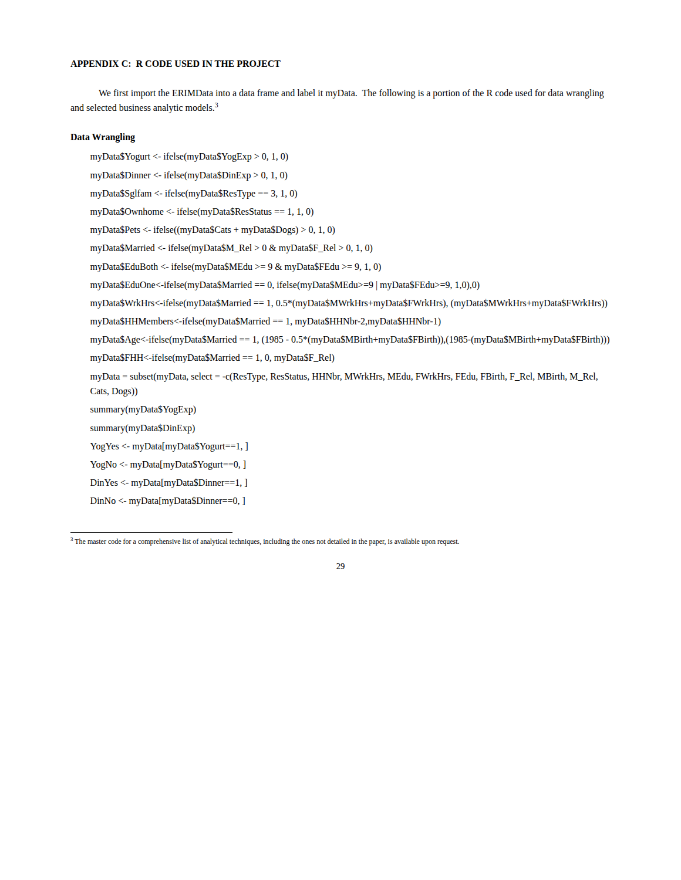Appendix C: R Code Used in the Project
We first import the ERIMData into a data frame and label it myData. The following is a portion of the R code used for data wrangling and selected business analytic models.3
Data Wrangling
myData$Yogurt <- ifelse(myData$YogExp > 0, 1, 0)
myData$Dinner <- ifelse(myData$DinExp > 0, 1, 0)
myData$Sglfam <- ifelse(myData$ResType == 3, 1, 0)
myData$Ownhome <- ifelse(myData$ResStatus == 1, 1, 0)
myData$Pets <- ifelse((myData$Cats + myData$Dogs) > 0, 1, 0)
myData$Married <- ifelse(myData$M_Rel > 0 & myData$F_Rel > 0, 1, 0)
myData$EduBoth <- ifelse(myData$MEdu >= 9 & myData$FEdu >= 9, 1, 0)
myData$EduOne<-ifelse(myData$Married == 0, ifelse(myData$MEdu>=9 | myData$FEdu>=9, 1,0),0)
myData$WrkHrs<-ifelse(myData$Married == 1, 0.5*(myData$MWrkHrs+myData$FWrkHrs), (myData$MWrkHrs+myData$FWrkHrs))
myData$HHMembers<-ifelse(myData$Married == 1, myData$HHNbr-2,myData$HHNbr-1)
myData$Age<-ifelse(myData$Married == 1, (1985 - 0.5*(myData$MBirth+myData$FBirth)),(1985-(myData$MBirth+myData$FBirth)))
myData$FHH<-ifelse(myData$Married == 1, 0, myData$F_Rel)
myData = subset(myData, select = -c(ResType, ResStatus, HHNbr, MWrkHrs, MEdu, FWrkHrs, FEdu, FBirth, F_Rel, MBirth, M_Rel, Cats, Dogs))
summary(myData$YogExp)
summary(myData$DinExp)
YogYes <- myData[myData$Yogurt==1, ]
YogNo <- myData[myData$Yogurt==0, ]
DinYes <- myData[myData$Dinner==1, ]
DinNo <- myData[myData$Dinner==0, ]
3 The master code for a comprehensive list of analytical techniques, including the ones not detailed in the paper, is available upon request.
29